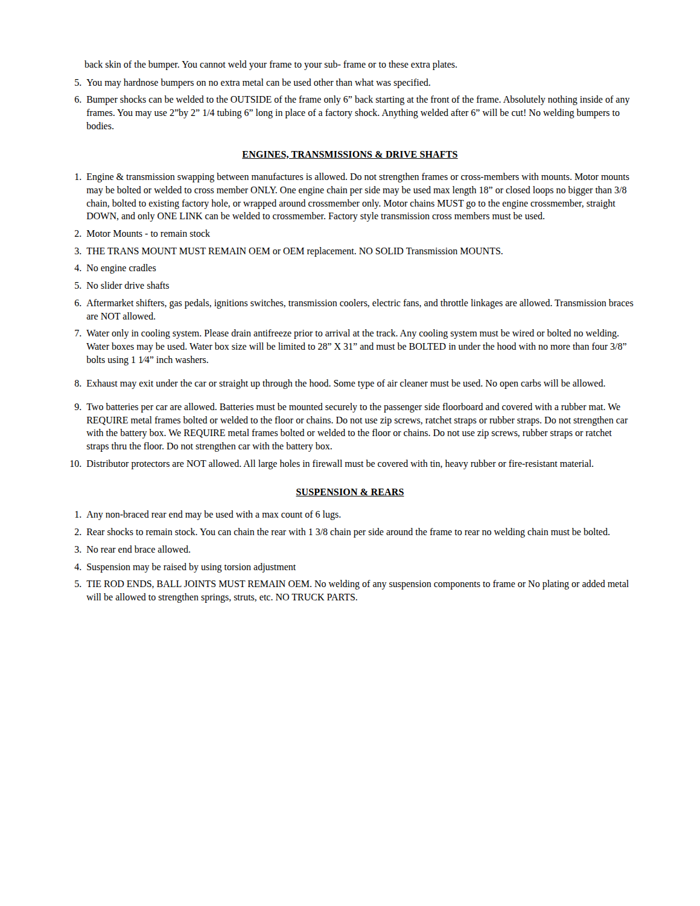back skin of the bumper. You cannot weld your frame to your sub- frame or to these extra plates.
You may hardnose bumpers on no extra metal can be used other than what was specified.
Bumper shocks can be welded to the OUTSIDE of the frame only 6” back starting at the front of the frame. Absolutely nothing inside of any frames. You may use 2”by 2” 1/4 tubing 6” long in place of a factory shock. Anything welded after 6” will be cut! No welding bumpers to bodies.
ENGINES, TRANSMISSIONS & DRIVE SHAFTS
Engine & transmission swapping between manufactures is allowed. Do not strengthen frames or cross-members with mounts. Motor mounts may be bolted or welded to cross member ONLY. One engine chain per side may be used max length 18” or closed loops no bigger than 3/8 chain, bolted to existing factory hole, or wrapped around crossmember only. Motor chains MUST go to the engine crossmember, straight DOWN, and only ONE LINK can be welded to crossmember. Factory style transmission cross members must be used.
Motor Mounts - to remain stock
THE TRANS MOUNT MUST REMAIN OEM or OEM replacement. NO SOLID Transmission MOUNTS.
No engine cradles
No slider drive shafts
Aftermarket shifters, gas pedals, ignitions switches, transmission coolers, electric fans, and throttle linkages are allowed. Transmission braces are NOT allowed.
Water only in cooling system. Please drain antifreeze prior to arrival at the track. Any cooling system must be wired or bolted no welding. Water boxes may be used. Water box size will be limited to 28” X 31” and must be BOLTED in under the hood with no more than four 3/8” bolts using 1 1⁄4” inch washers.
Exhaust may exit under the car or straight up through the hood. Some type of air cleaner must be used. No open carbs will be allowed.
Two batteries per car are allowed. Batteries must be mounted securely to the passenger side floorboard and covered with a rubber mat. We REQUIRE metal frames bolted or welded to the floor or chains. Do not use zip screws, ratchet straps or rubber straps. Do not strengthen car with the battery box. We REQUIRE metal frames bolted or welded to the floor or chains. Do not use zip screws, rubber straps or ratchet straps thru the floor. Do not strengthen car with the battery box.
Distributor protectors are NOT allowed. All large holes in firewall must be covered with tin, heavy rubber or fire-resistant material.
SUSPENSION & REARS
Any non-braced rear end may be used with a max count of 6 lugs.
Rear shocks to remain stock. You can chain the rear with 1 3/8 chain per side around the frame to rear no welding chain must be bolted.
No rear end brace allowed.
Suspension may be raised by using torsion adjustment
TIE ROD ENDS, BALL JOINTS MUST REMAIN OEM. No welding of any suspension components to frame or No plating or added metal will be allowed to strengthen springs, struts, etc. NO TRUCK PARTS.